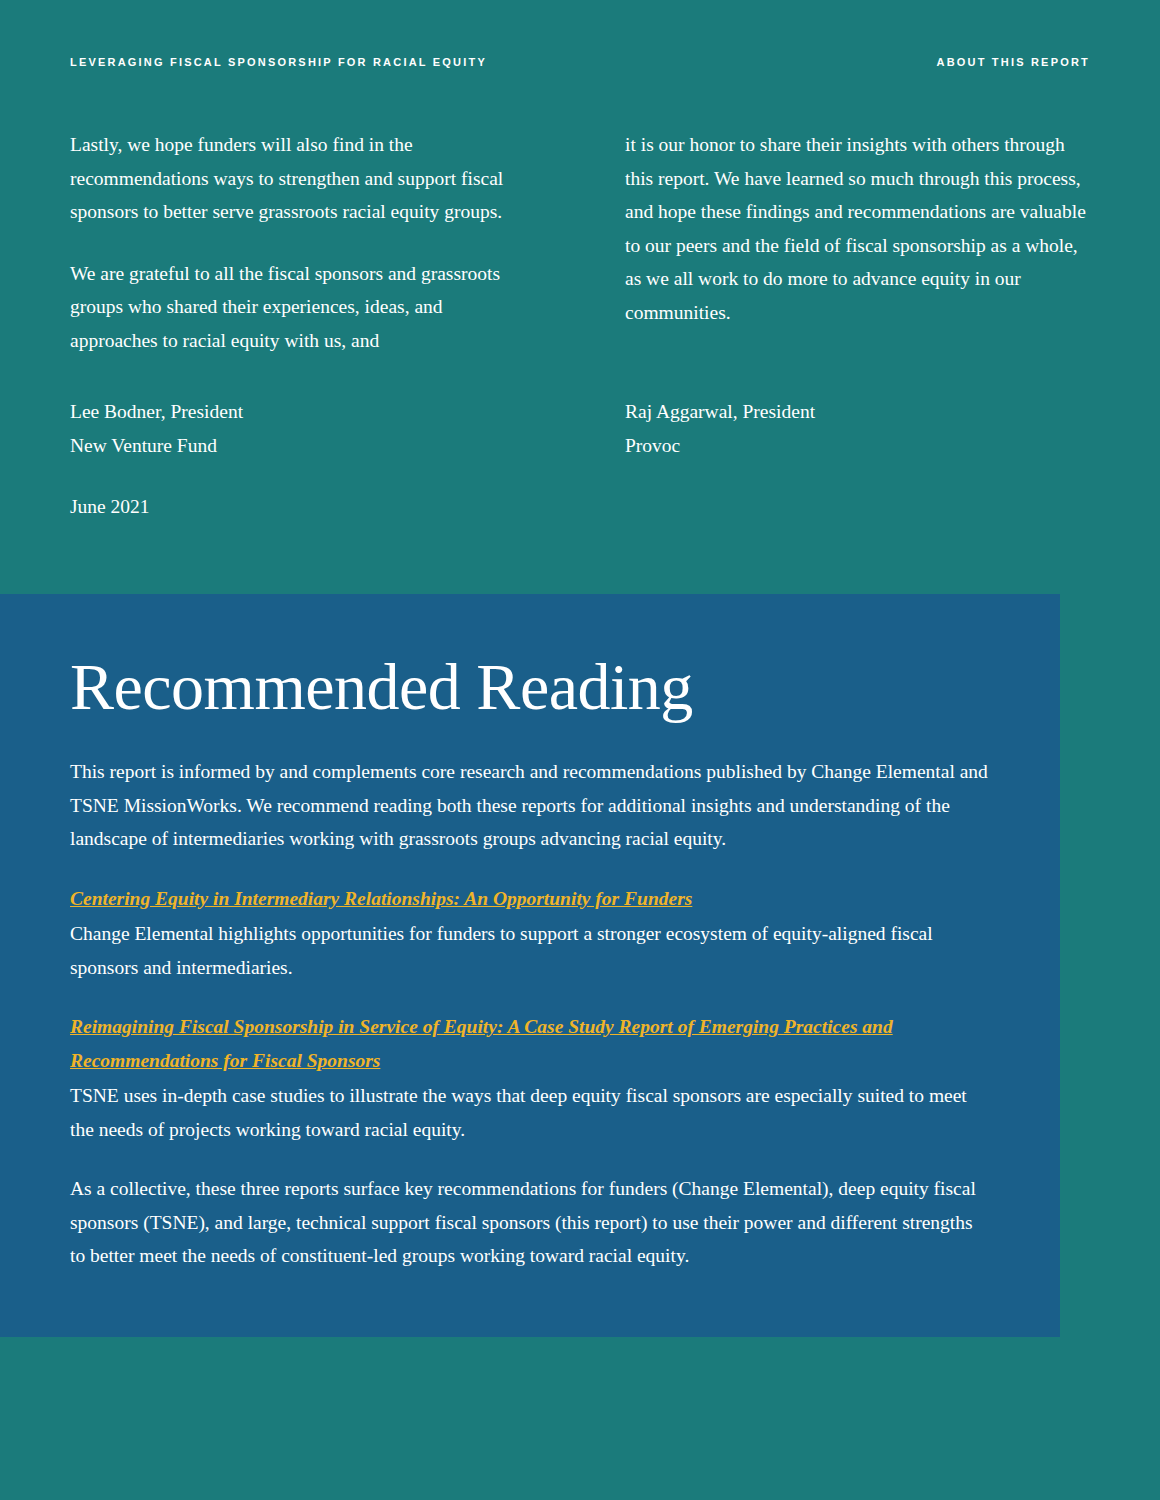Leveraging Fiscal Sponsorship for Racial Equity
About This Report
Lastly, we hope funders will also find in the recommendations ways to strengthen and support fiscal sponsors to better serve grassroots racial equity groups.
We are grateful to all the fiscal sponsors and grassroots groups who shared their experiences, ideas, and approaches to racial equity with us, and
it is our honor to share their insights with others through this report. We have learned so much through this process, and hope these findings and recommendations are valuable to our peers and the field of fiscal sponsorship as a whole, as we all work to do more to advance equity in our communities.
Lee Bodner, President
New Venture Fund
Raj Aggarwal, President
Provoc
June 2021
Recommended Reading
This report is informed by and complements core research and recommendations published by Change Elemental and TSNE MissionWorks. We recommend reading both these reports for additional insights and understanding of the landscape of intermediaries working with grassroots groups advancing racial equity.
Centering Equity in Intermediary Relationships: An Opportunity for Funders
Change Elemental highlights opportunities for funders to support a stronger ecosystem of equity-aligned fiscal sponsors and intermediaries.
Reimagining Fiscal Sponsorship in Service of Equity: A Case Study Report of Emerging Practices and Recommendations for Fiscal Sponsors
TSNE uses in-depth case studies to illustrate the ways that deep equity fiscal sponsors are especially suited to meet the needs of projects working toward racial equity.
As a collective, these three reports surface key recommendations for funders (Change Elemental), deep equity fiscal sponsors (TSNE), and large, technical support fiscal sponsors (this report) to use their power and different strengths to better meet the needs of constituent-led groups working toward racial equity.